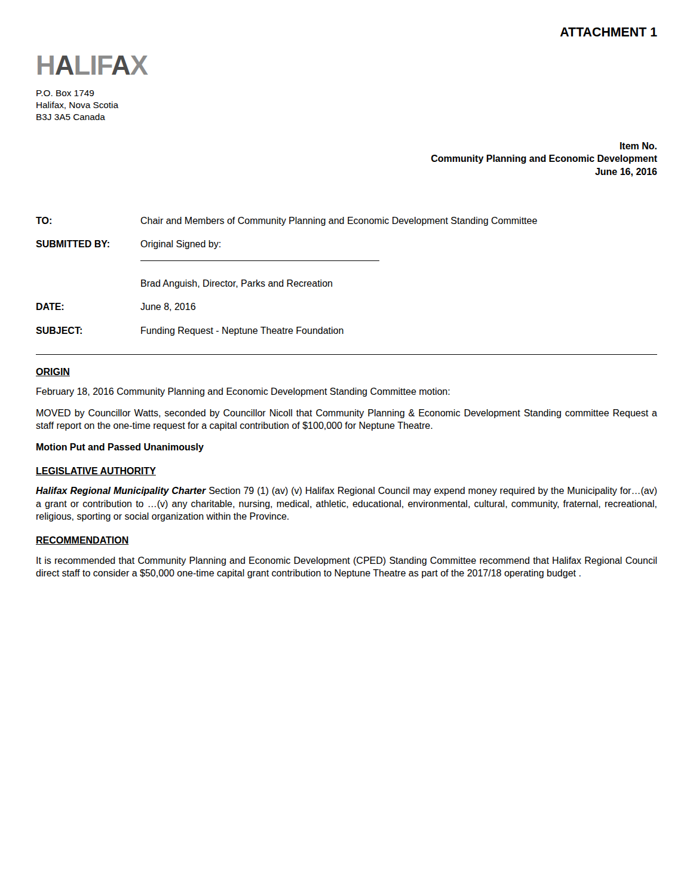ATTACHMENT 1
HALIFAX
P.O. Box 1749
Halifax, Nova Scotia
B3J 3A5 Canada
Item No.
Community Planning and Economic Development
June 16, 2016
| TO: | Chair and Members of Community Planning and Economic Development Standing Committee |
| SUBMITTED BY: | Original Signed by: Brad Anguish, Director, Parks and Recreation |
| DATE: | June 8, 2016 |
| SUBJECT: | Funding Request - Neptune Theatre Foundation |
ORIGIN
February 18, 2016 Community Planning and Economic Development Standing Committee motion:
MOVED by Councillor Watts, seconded by Councillor Nicoll that Community Planning & Economic Development Standing committee Request a staff report on the one-time request for a capital contribution of $100,000 for Neptune Theatre.
Motion Put and Passed Unanimously
LEGISLATIVE AUTHORITY
Halifax Regional Municipality Charter Section 79 (1) (av) (v) Halifax Regional Council may expend money required by the Municipality for…(av) a grant or contribution to …(v) any charitable, nursing, medical, athletic, educational, environmental, cultural, community, fraternal, recreational, religious, sporting or social organization within the Province.
RECOMMENDATION
It is recommended that Community Planning and Economic Development (CPED) Standing Committee recommend that Halifax Regional Council direct staff to consider a $50,000 one-time capital grant contribution to Neptune Theatre as part of the 2017/18 operating budget .